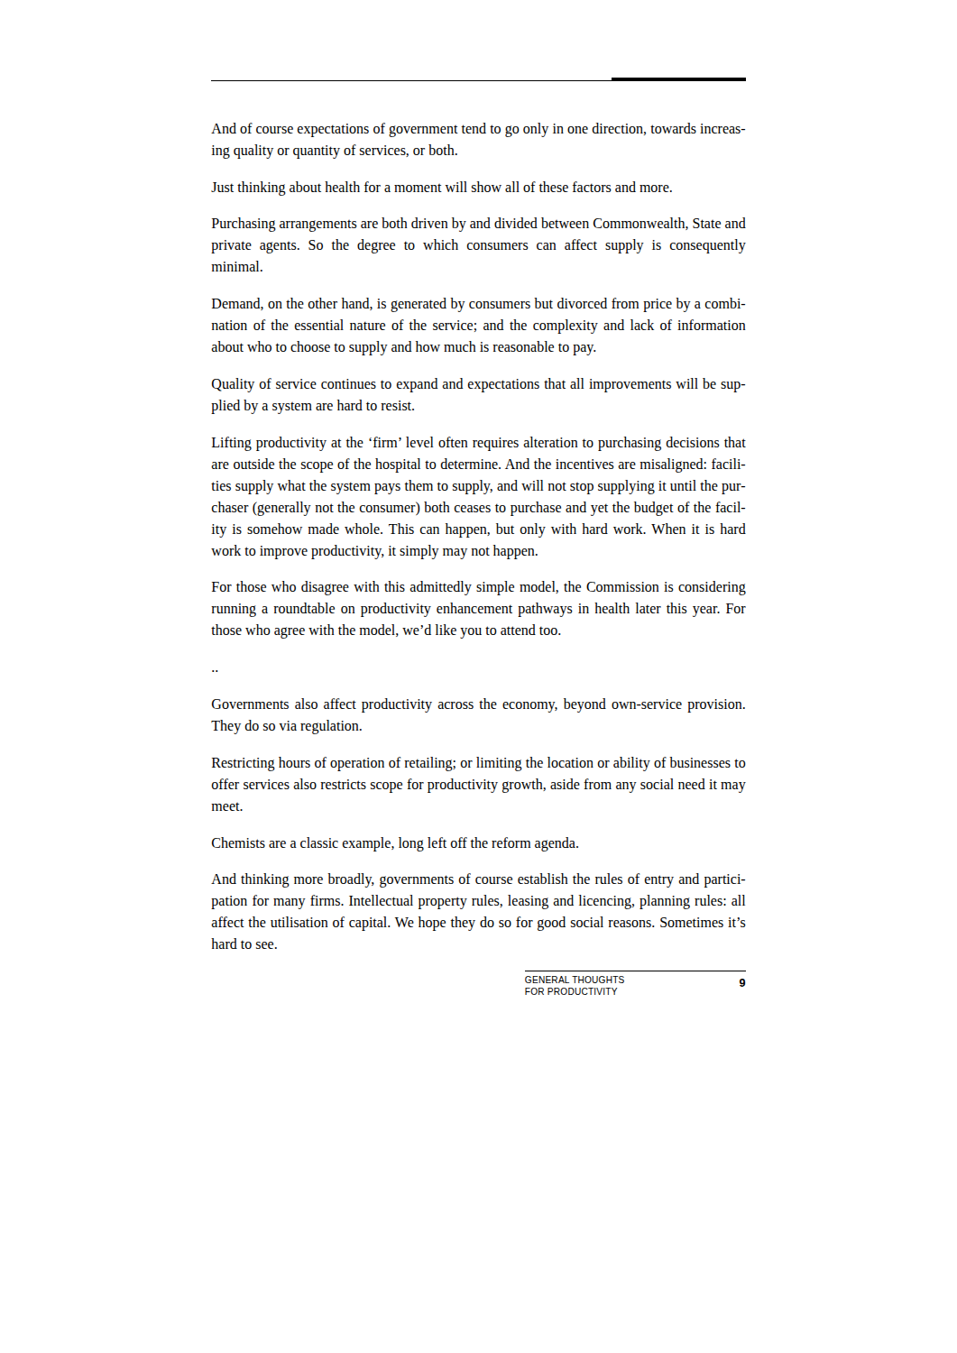And of course expectations of government tend to go only in one direction, towards increasing quality or quantity of services, or both.
Just thinking about health for a moment will show all of these factors and more.
Purchasing arrangements are both driven by and divided between Commonwealth, State and private agents. So the degree to which consumers can affect supply is consequently minimal.
Demand, on the other hand, is generated by consumers but divorced from price by a combination of the essential nature of the service; and the complexity and lack of information about who to choose to supply and how much is reasonable to pay.
Quality of service continues to expand and expectations that all improvements will be supplied by a system are hard to resist.
Lifting productivity at the ‘firm’ level often requires alteration to purchasing decisions that are outside the scope of the hospital to determine. And the incentives are misaligned: facilities supply what the system pays them to supply, and will not stop supplying it until the purchaser (generally not the consumer) both ceases to purchase and yet the budget of the facility is somehow made whole. This can happen, but only with hard work. When it is hard work to improve productivity, it simply may not happen.
For those who disagree with this admittedly simple model, the Commission is considering running a roundtable on productivity enhancement pathways in health later this year. For those who agree with the model, we’d like you to attend too.
..
Governments also affect productivity across the economy, beyond own-service provision. They do so via regulation.
Restricting hours of operation of retailing; or limiting the location or ability of businesses to offer services also restricts scope for productivity growth, aside from any social need it may meet.
Chemists are a classic example, long left off the reform agenda.
And thinking more broadly, governments of course establish the rules of entry and participation for many firms. Intellectual property rules, leasing and licencing, planning rules: all affect the utilisation of capital. We hope they do so for good social reasons. Sometimes it’s hard to see.
General thoughts
for productivity
9